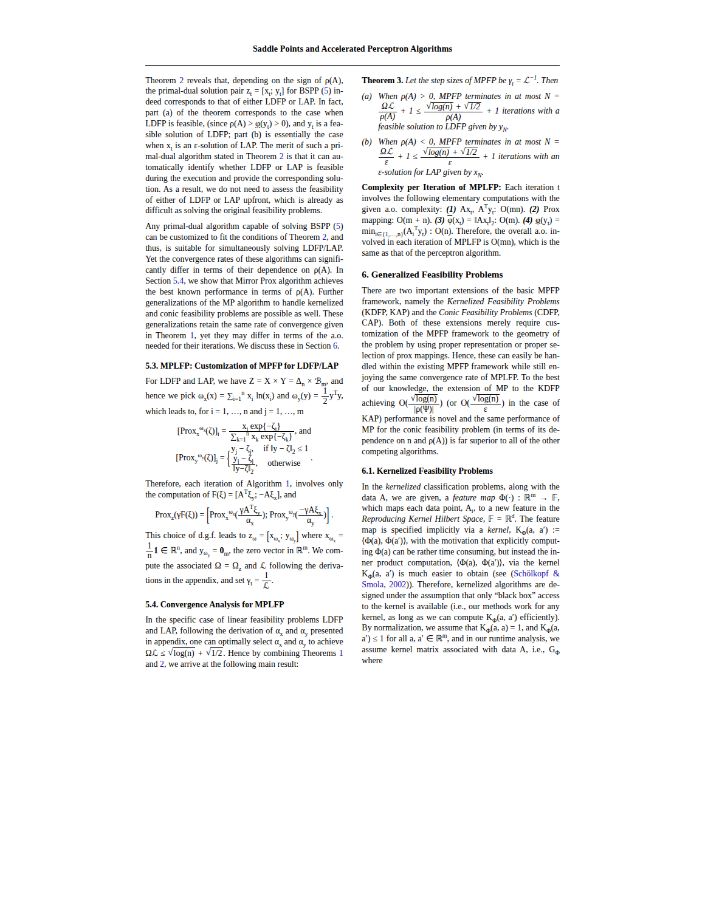Saddle Points and Accelerated Perceptron Algorithms
Theorem 2 reveals that, depending on the sign of ρ(A), the primal-dual solution pair zt = [xt; yt] for BSPP (5) indeed corresponds to that of either LDFP or LAP. In fact, part (a) of the theorem corresponds to the case when LDFP is feasible, (since ρ(A) > φ(yt) > 0), and yt is a feasible solution of LDFP; part (b) is essentially the case when xt is an ε-solution of LAP. The merit of such a primal-dual algorithm stated in Theorem 2 is that it can automatically identify whether LDFP or LAP is feasible during the execution and provide the corresponding solution. As a result, we do not need to assess the feasibility of either of LDFP or LAP upfront, which is already as difficult as solving the original feasibility problems.
Any primal-dual algorithm capable of solving BSPP (5) can be customized to fit the conditions of Theorem 2, and thus, is suitable for simultaneously solving LDFP/LAP. Yet the convergence rates of these algorithms can significantly differ in terms of their dependence on ρ(A). In Section 5.4, we show that Mirror Prox algorithm achieves the best known performance in terms of ρ(A). Further generalizations of the MP algorithm to handle kernelized and conic feasibility problems are possible as well. These generalizations retain the same rate of convergence given in Theorem 1, yet they may differ in terms of the a.o. needed for their iterations. We discuss these in Section 6.
5.3. MPLFP: Customization of MPFP for LDFP/LAP
For LDFP and LAP, we have Z = X × Y = Δn × ℬm, and hence we pick ωx(x) = ∑i=1n xi ln(xi) and ωy(y) = 12yTy, which leads to, for i = 1, …, n and j = 1, …, m
[Proxxωx(ζ)]i = xi exp{−ζi}∑k=1n xk exp{−ζk}, and [Proxyωy(ζ)]j = yj − ζj, if ‖y − ζ‖2 ≤ 1 yj − ζj‖y−ζ‖2, otherwise .
Therefore, each iteration of Algorithm 1, involves only the computation of F(ξ) = [ATξy; −Aξx], and
Proxz(γF(ξ)) = [Proxxωx(γATξy αx); Proxyωy(−γAξx αy)] .
This choice of d.g.f. leads to zω = [xωx; yωy] where xωx = 1 n 1 ∈ ℝn, and yωy = 0m, the zero vector in ℝm. We compute the associated Ω = Ωz and ℒ following the derivations in the appendix, and set γt = 1 ℒ.
5.4. Convergence Analysis for MPLFP
In the specific case of linear feasibility problems LDFP and LAP, following the derivation of αx and αy presented in appendix, one can optimally select αx and αy to achieve Ωℒ ≤ log(n) + 1/2. Hence by combining Theorems 1 and 2, we arrive at the following main result:
Theorem 3. Let the step sizes of MPFP be γt = ℒ−1. Then
(a) When ρ(A) > 0, MPFP terminates in at most N = Ωℒ ρ(A) + 1 ≤ log(n) + 1/2 ρ(A) + 1 iterations with a feasible solution to LDFP given by yN.
(b) When ρ(A) < 0, MPFP terminates in at most N = Ωℒ ε + 1 ≤ log(n) + 1/2 ε + 1 iterations with an ε-solution for LAP given by xN.
Complexity per Iteration of MPLFP: Each iteration t involves the following elementary computations with the given a.o. complexity: (1) Axt, ATyt: O(mn). (2) Prox mapping: O(m + n). (3) φ(xt) = ‖Axt‖2: O(m). (4) φ(yt) = mini∈{1,…,n}(AiTyt) : O(n). Therefore, the overall a.o. involved in each iteration of MPLFP is O(mn), which is the same as that of the perceptron algorithm.
6. Generalized Feasibility Problems
There are two important extensions of the basic MPFP framework, namely the Kernelized Feasibility Problems (KDFP, KAP) and the Conic Feasibility Problems (CDFP, CAP). Both of these extensions merely require customization of the MPFP framework to the geometry of the problem by using proper representation or proper selection of prox mappings. Hence, these can easily be handled within the existing MPFP framework while still enjoying the same convergence rate of MPLFP. To the best of our knowledge, the extension of MP to the KDFP achieving O(log(n)|ρ(Ψ)|) (or O(log(n) ε) in the case of KAP) performance is novel and the same performance of MP for the conic feasibility problem (in terms of its dependence on n and ρ(A)) is far superior to all of the other competing algorithms.
6.1. Kernelized Feasibility Problems
In the kernelized classification problems, along with the data A, we are given, a feature map Φ(·) : ℝm → 𝔽, which maps each data point, Ai, to a new feature in the Reproducing Kernel Hilbert Space, 𝔽 = ℝd. The feature map is specified implicitly via a kernel, KΦ(a, a′) := ⟨Φ(a), Φ(a′)⟩, with the motivation that explicitly computing Φ(a) can be rather time consuming, but instead the inner product computation, ⟨Φ(a), Φ(a′)⟩, via the kernel KΦ(a, a′) is much easier to obtain (see (Schölkopf & Smola, 2002)). Therefore, kernelized algorithms are designed under the assumption that only “black box” access to the kernel is available (i.e., our methods work for any kernel, as long as we can compute KΦ(a, a′) efficiently). By normalization, we assume that KΦ(a, a) = 1, and KΦ(a, a′) ≤ 1 for all a, a′ ∈ ℝm, and in our runtime analysis, we assume kernel matrix associated with data A, i.e., GΦ where